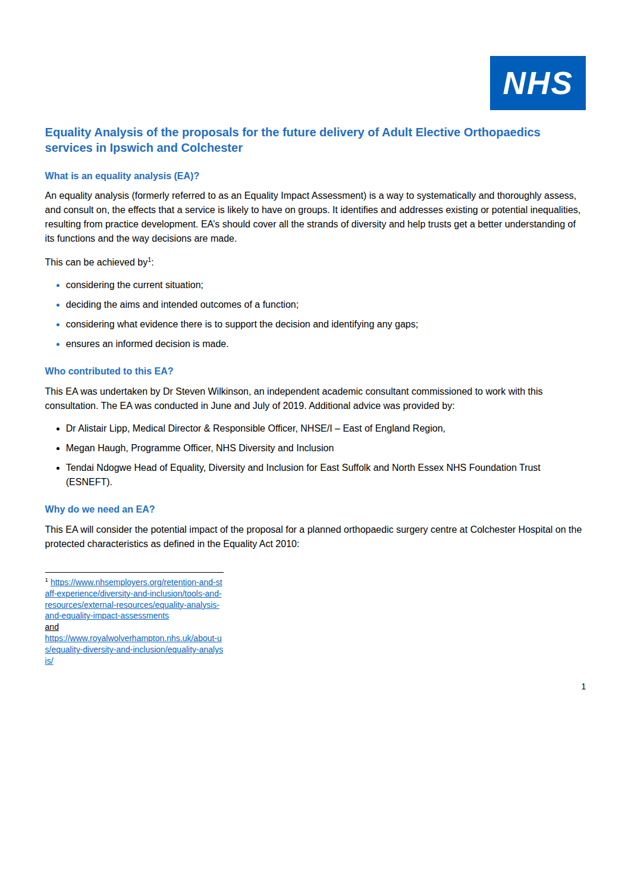NHS
Equality Analysis of the proposals for the future delivery of Adult Elective Orthopaedics services in Ipswich and Colchester
What is an equality analysis (EA)?
An equality analysis (formerly referred to as an Equality Impact Assessment) is a way to systematically and thoroughly assess, and consult on, the effects that a service is likely to have on groups. It identifies and addresses existing or potential inequalities, resulting from practice development. EA’s should cover all the strands of diversity and help trusts get a better understanding of its functions and the way decisions are made.
This can be achieved by1:
considering the current situation;
deciding the aims and intended outcomes of a function;
considering what evidence there is to support the decision and identifying any gaps;
ensures an informed decision is made.
Who contributed to this EA?
This EA was undertaken by Dr Steven Wilkinson, an independent academic consultant commissioned to work with this consultation. The EA was conducted in June and July of 2019. Additional advice was provided by:
Dr Alistair Lipp, Medical Director & Responsible Officer, NHSE/I – East of England Region,
Megan Haugh, Programme Officer, NHS Diversity and Inclusion
Tendai Ndogwe Head of Equality, Diversity and Inclusion for East Suffolk and North Essex NHS Foundation Trust (ESNEFT).
Why do we need an EA?
This EA will consider the potential impact of the proposal for a planned orthopaedic surgery centre at Colchester Hospital on the protected characteristics as defined in the Equality Act 2010:
1 https://www.nhsemployers.org/retention-and-staff-experience/diversity-and-inclusion/tools-and-resources/external-resources/equality-analysis-and-equality-impact-assessments
and
https://www.royalwolverhampton.nhs.uk/about-us/equality-diversity-and-inclusion/equality-analysis/
1